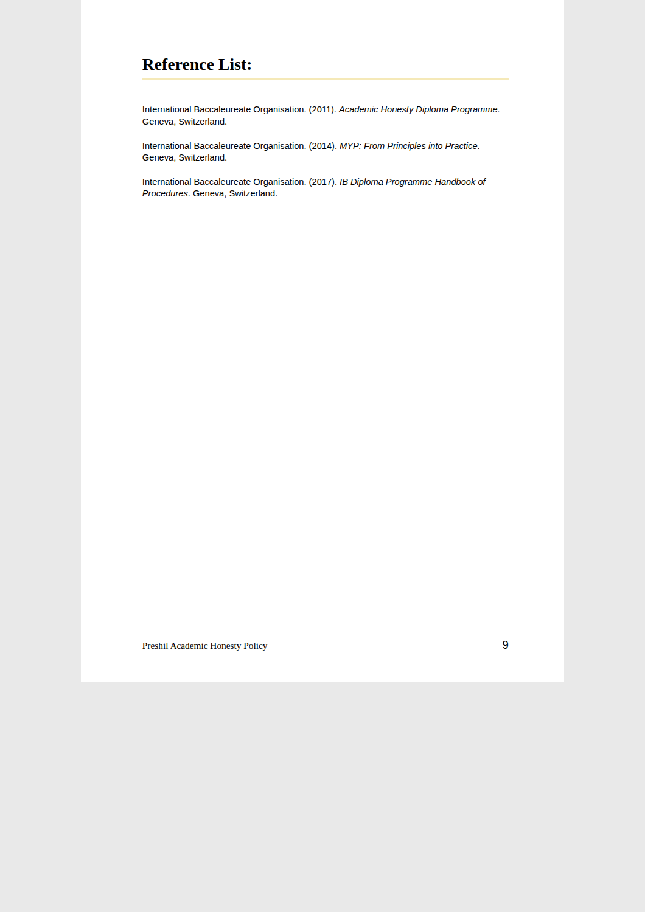Reference List:
International Baccaleureate Organisation. (2011). Academic Honesty Diploma Programme. Geneva, Switzerland.
International Baccaleureate Organisation. (2014). MYP: From Principles into Practice. Geneva, Switzerland.
International Baccaleureate Organisation. (2017). IB Diploma Programme Handbook of Procedures. Geneva, Switzerland.
Preshil Academic Honesty Policy 9